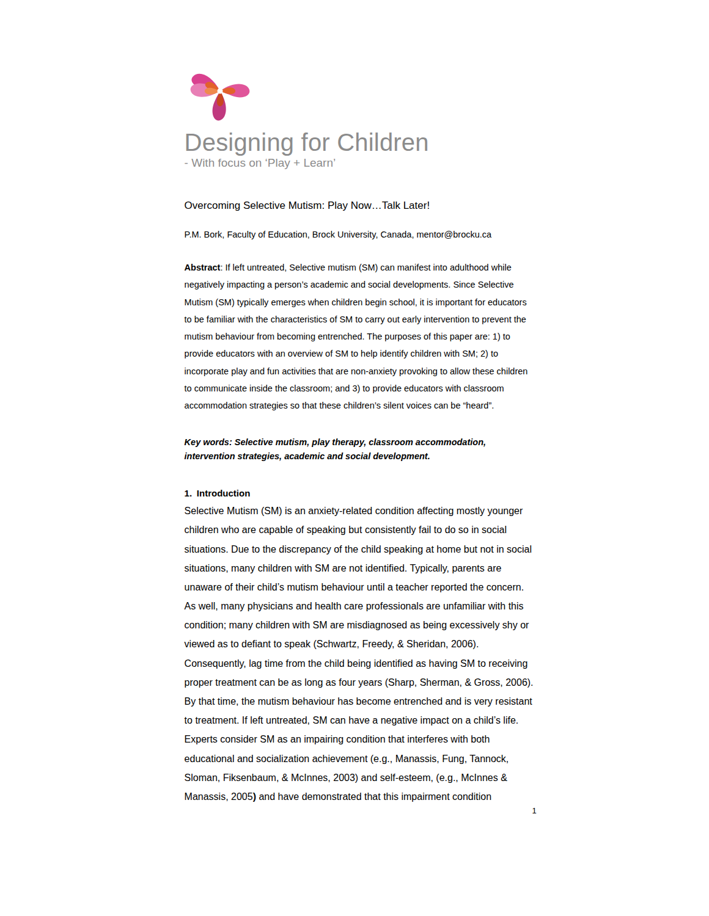Designing for Children
- With focus on ‘Play + Learn’
Overcoming Selective Mutism: Play Now…Talk Later!
P.M. Bork, Faculty of Education, Brock University, Canada, mentor@brocku.ca
Abstract: If left untreated, Selective mutism (SM) can manifest into adulthood while negatively impacting a person’s academic and social developments. Since Selective Mutism (SM) typically emerges when children begin school, it is important for educators to be familiar with the characteristics of SM to carry out early intervention to prevent the mutism behaviour from becoming entrenched. The purposes of this paper are: 1) to provide educators with an overview of SM to help identify children with SM; 2) to incorporate play and fun activities that are non-anxiety provoking to allow these children to communicate inside the classroom; and 3) to provide educators with classroom accommodation strategies so that these children’s silent voices can be “heard”.
Key words: Selective mutism, play therapy, classroom accommodation, intervention strategies, academic and social development.
1. Introduction
Selective Mutism (SM) is an anxiety-related condition affecting mostly younger children who are capable of speaking but consistently fail to do so in social situations. Due to the discrepancy of the child speaking at home but not in social situations, many children with SM are not identified. Typically, parents are unaware of their child’s mutism behaviour until a teacher reported the concern. As well, many physicians and health care professionals are unfamiliar with this condition; many children with SM are misdiagnosed as being excessively shy or viewed as to defiant to speak (Schwartz, Freedy, & Sheridan, 2006). Consequently, lag time from the child being identified as having SM to receiving proper treatment can be as long as four years (Sharp, Sherman, & Gross, 2006). By that time, the mutism behaviour has become entrenched and is very resistant to treatment. If left untreated, SM can have a negative impact on a child’s life. Experts consider SM as an impairing condition that interferes with both educational and socialization achievement (e.g., Manassis, Fung, Tannock, Sloman, Fiksenbaum, & McInnes, 2003) and self-esteem, (e.g., McInnes & Manassis, 2005) and have demonstrated that this impairment condition
1